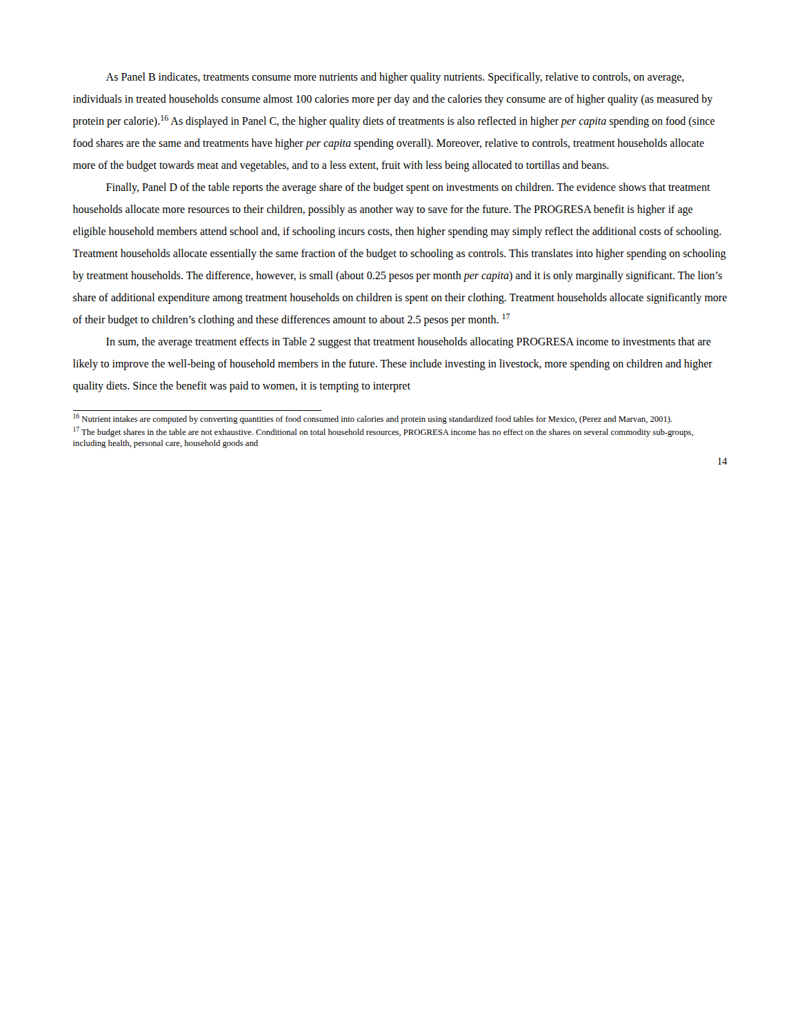As Panel B indicates, treatments consume more nutrients and higher quality nutrients. Specifically, relative to controls, on average, individuals in treated households consume almost 100 calories more per day and the calories they consume are of higher quality (as measured by protein per calorie).16 As displayed in Panel C, the higher quality diets of treatments is also reflected in higher per capita spending on food (since food shares are the same and treatments have higher per capita spending overall). Moreover, relative to controls, treatment households allocate more of the budget towards meat and vegetables, and to a less extent, fruit with less being allocated to tortillas and beans.
Finally, Panel D of the table reports the average share of the budget spent on investments on children. The evidence shows that treatment households allocate more resources to their children, possibly as another way to save for the future. The PROGRESA benefit is higher if age eligible household members attend school and, if schooling incurs costs, then higher spending may simply reflect the additional costs of schooling. Treatment households allocate essentially the same fraction of the budget to schooling as controls. This translates into higher spending on schooling by treatment households. The difference, however, is small (about 0.25 pesos per month per capita) and it is only marginally significant. The lion’s share of additional expenditure among treatment households on children is spent on their clothing. Treatment households allocate significantly more of their budget to children’s clothing and these differences amount to about 2.5 pesos per month. 17
In sum, the average treatment effects in Table 2 suggest that treatment households allocating PROGRESA income to investments that are likely to improve the well-being of household members in the future. These include investing in livestock, more spending on children and higher quality diets. Since the benefit was paid to women, it is tempting to interpret
16 Nutrient intakes are computed by converting quantities of food consumed into calories and protein using standardized food tables for Mexico, (Perez and Marvan, 2001).
17 The budget shares in the table are not exhaustive. Conditional on total household resources, PROGRESA income has no effect on the shares on several commodity sub-groups, including health, personal care, household goods and
14